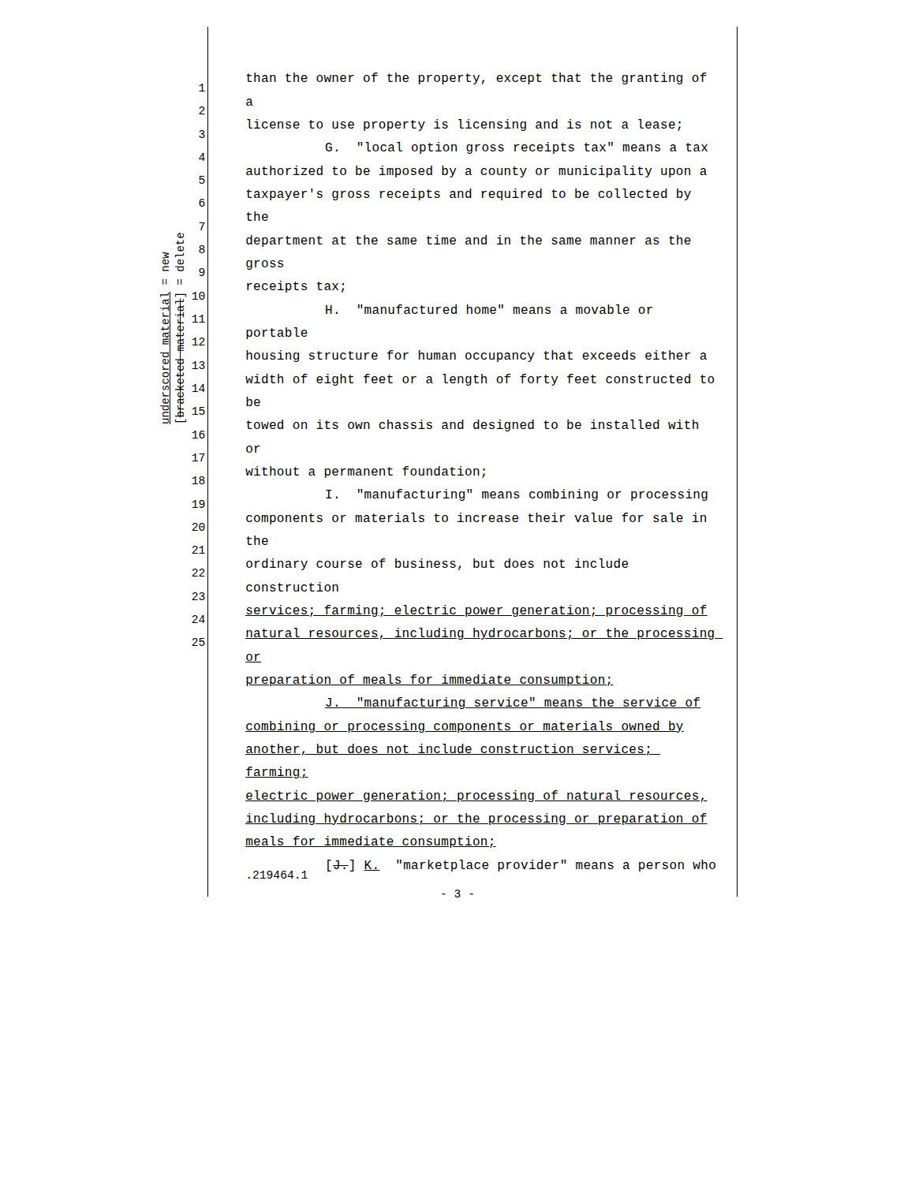underscored material = new
[bracketed material] = delete
1
2
3
4
5
6
7
8
9
10
11
12
13
14
15
16
17
18
19
20
21
22
23
24
25
than the owner of the property, except that the granting of a
license to use property is licensing and is not a lease;
G. "local option gross receipts tax" means a tax
authorized to be imposed by a county or municipality upon a
taxpayer's gross receipts and required to be collected by the
department at the same time and in the same manner as the gross
receipts tax;
H. "manufactured home" means a movable or portable
housing structure for human occupancy that exceeds either a
width of eight feet or a length of forty feet constructed to be
towed on its own chassis and designed to be installed with or
without a permanent foundation;
I. "manufacturing" means combining or processing
components or materials to increase their value for sale in the
ordinary course of business, but does not include construction
services; farming; electric power generation; processing of
natural resources, including hydrocarbons; or the processing or
preparation of meals for immediate consumption;
J. "manufacturing service" means the service of
combining or processing components or materials owned by
another, but does not include construction services; farming;
electric power generation; processing of natural resources,
including hydrocarbons; or the processing or preparation of
meals for immediate consumption;
[J.] K. "marketplace provider" means a person who
.219464.1
- 3 -